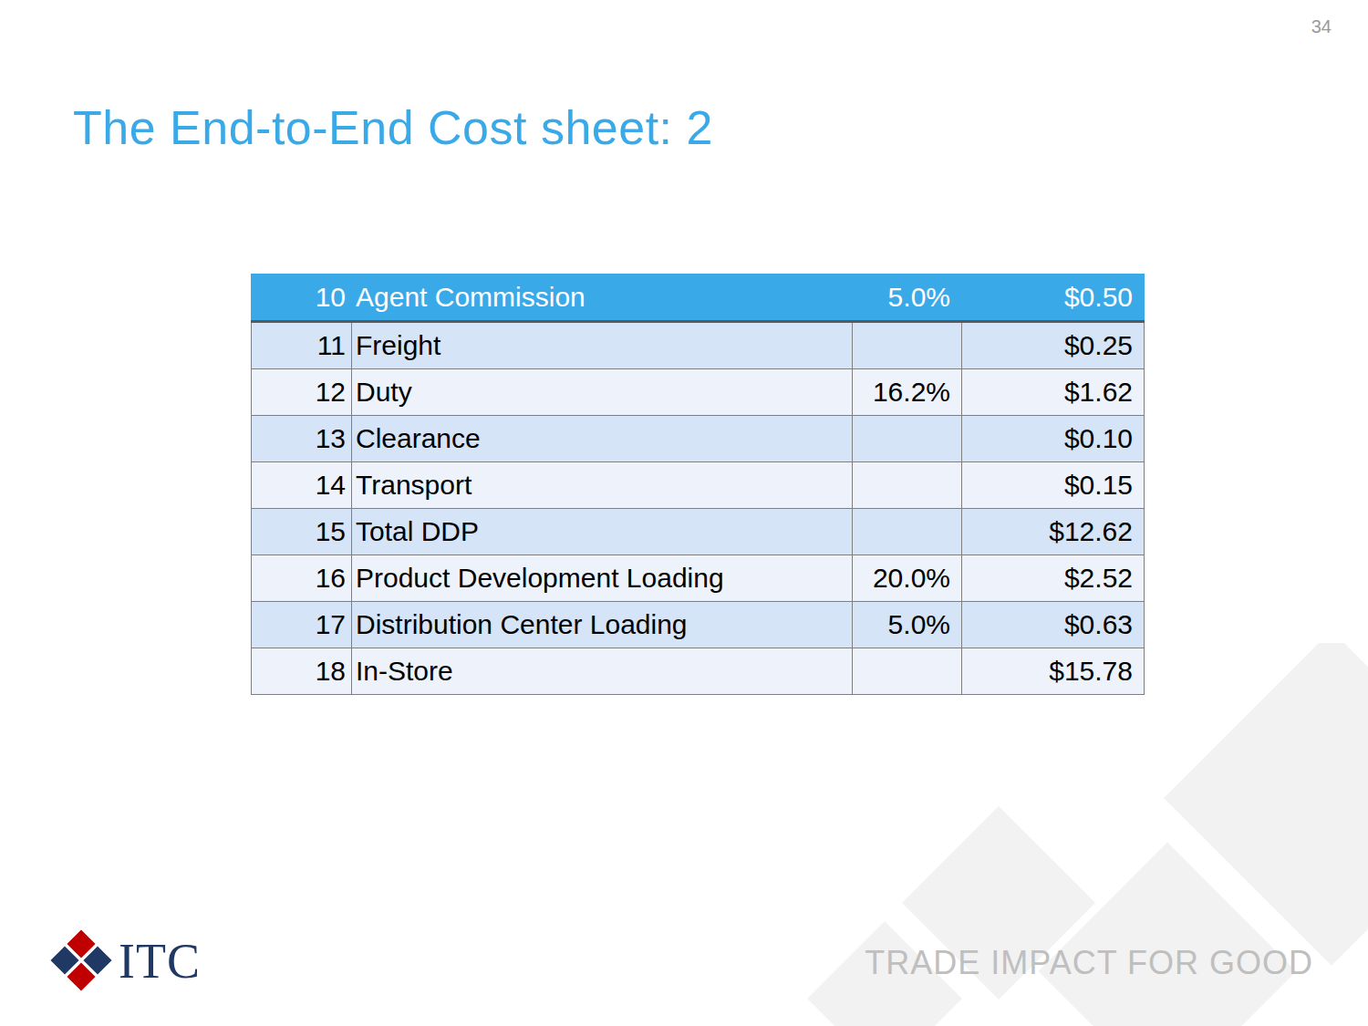34
The End-to-End Cost sheet: 2
| 10 | Agent Commission | 5.0% | $0.50 |
| 11 | Freight | | $0.25 |
| 12 | Duty | 16.2% | $1.62 |
| 13 | Clearance | | $0.10 |
| 14 | Transport | | $0.15 |
| 15 | Total DDP | | $12.62 |
| 16 | Product Development Loading | 20.0% | $2.52 |
| 17 | Distribution Center Loading | 5.0% | $0.63 |
| 18 | In-Store | | $15.78 |
ITC
TRADE IMPACT FOR GOOD